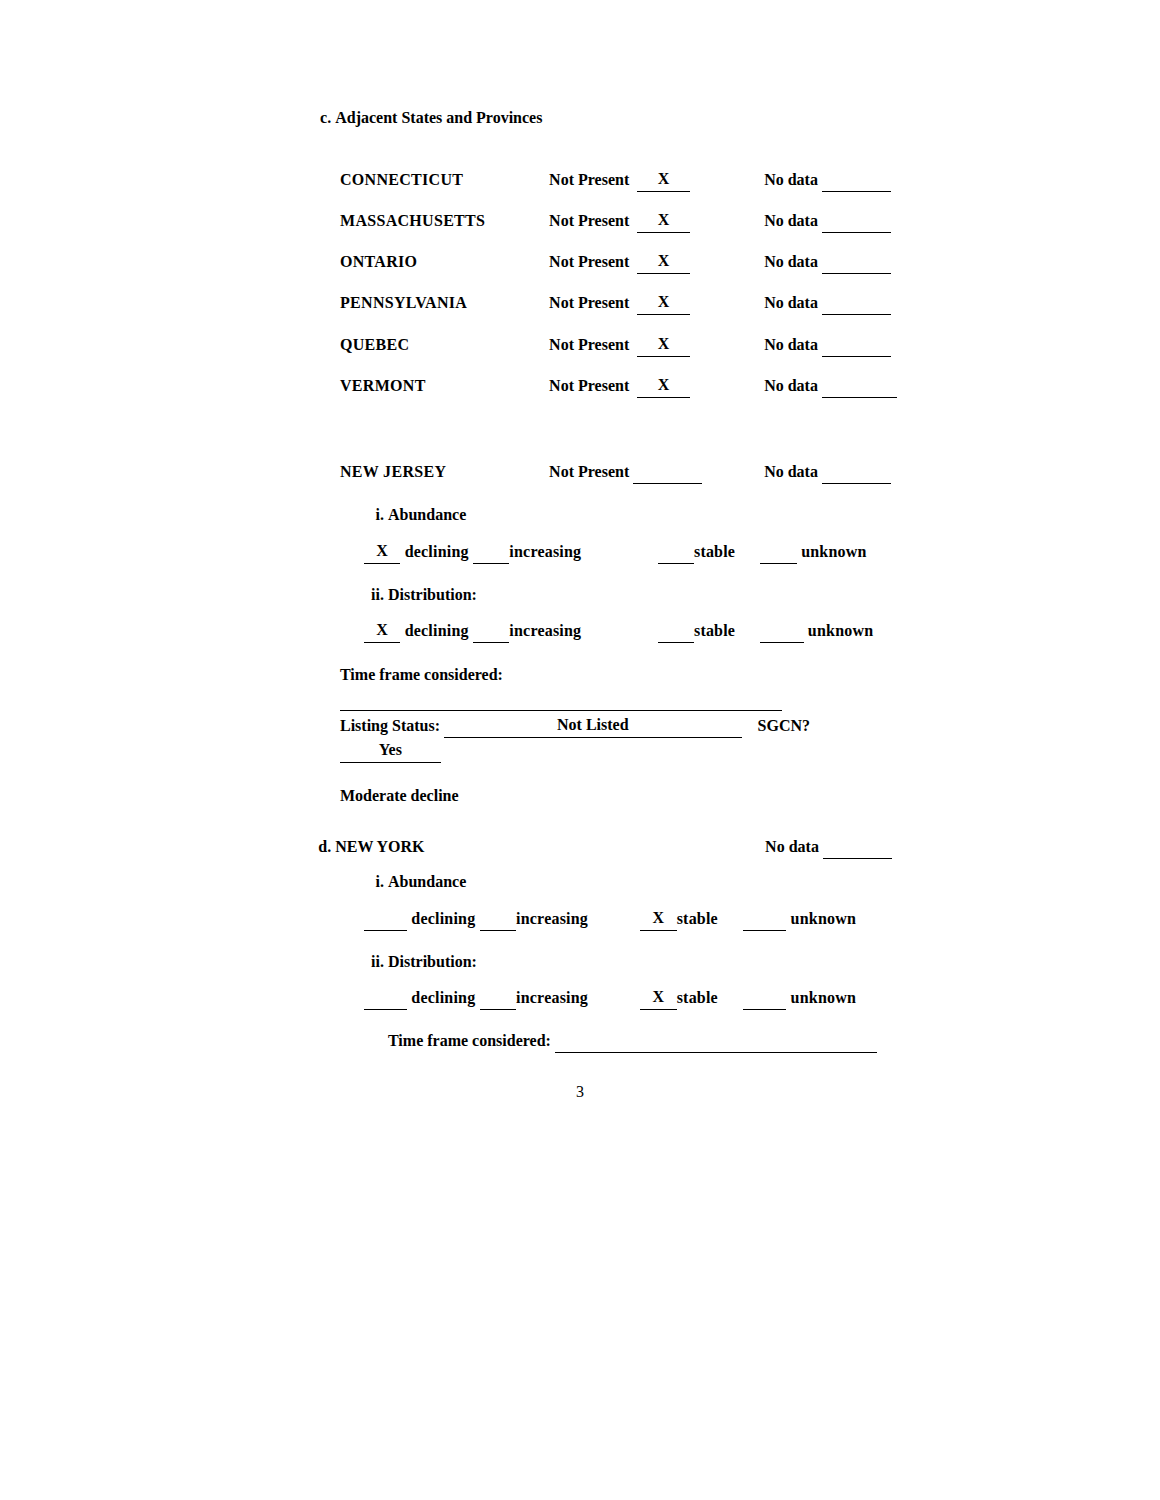Adjacent States and Provinces
| CONNECTICUT | Not Present X | No data |
| MASSACHUSETTS | Not Present X | No data |
| ONTARIO | Not Present X | No data |
| PENNSYLVANIA | Not Present X | No data |
| QUEBEC | Not Present X | No data |
| VERMONT | Not Present X | No data |
| NEW JERSEY | Not Present | No data |
Abundance
X declining increasing stable unknown
Distribution:
X declining increasing stable unknown
Time frame considered:
Listing Status: Not Listed SGCN? Yes
Moderate decline
NEW YORK No data
Abundance
declining increasing Xstable unknown
Distribution:
declining increasing Xstable unknown
Time frame considered:
3